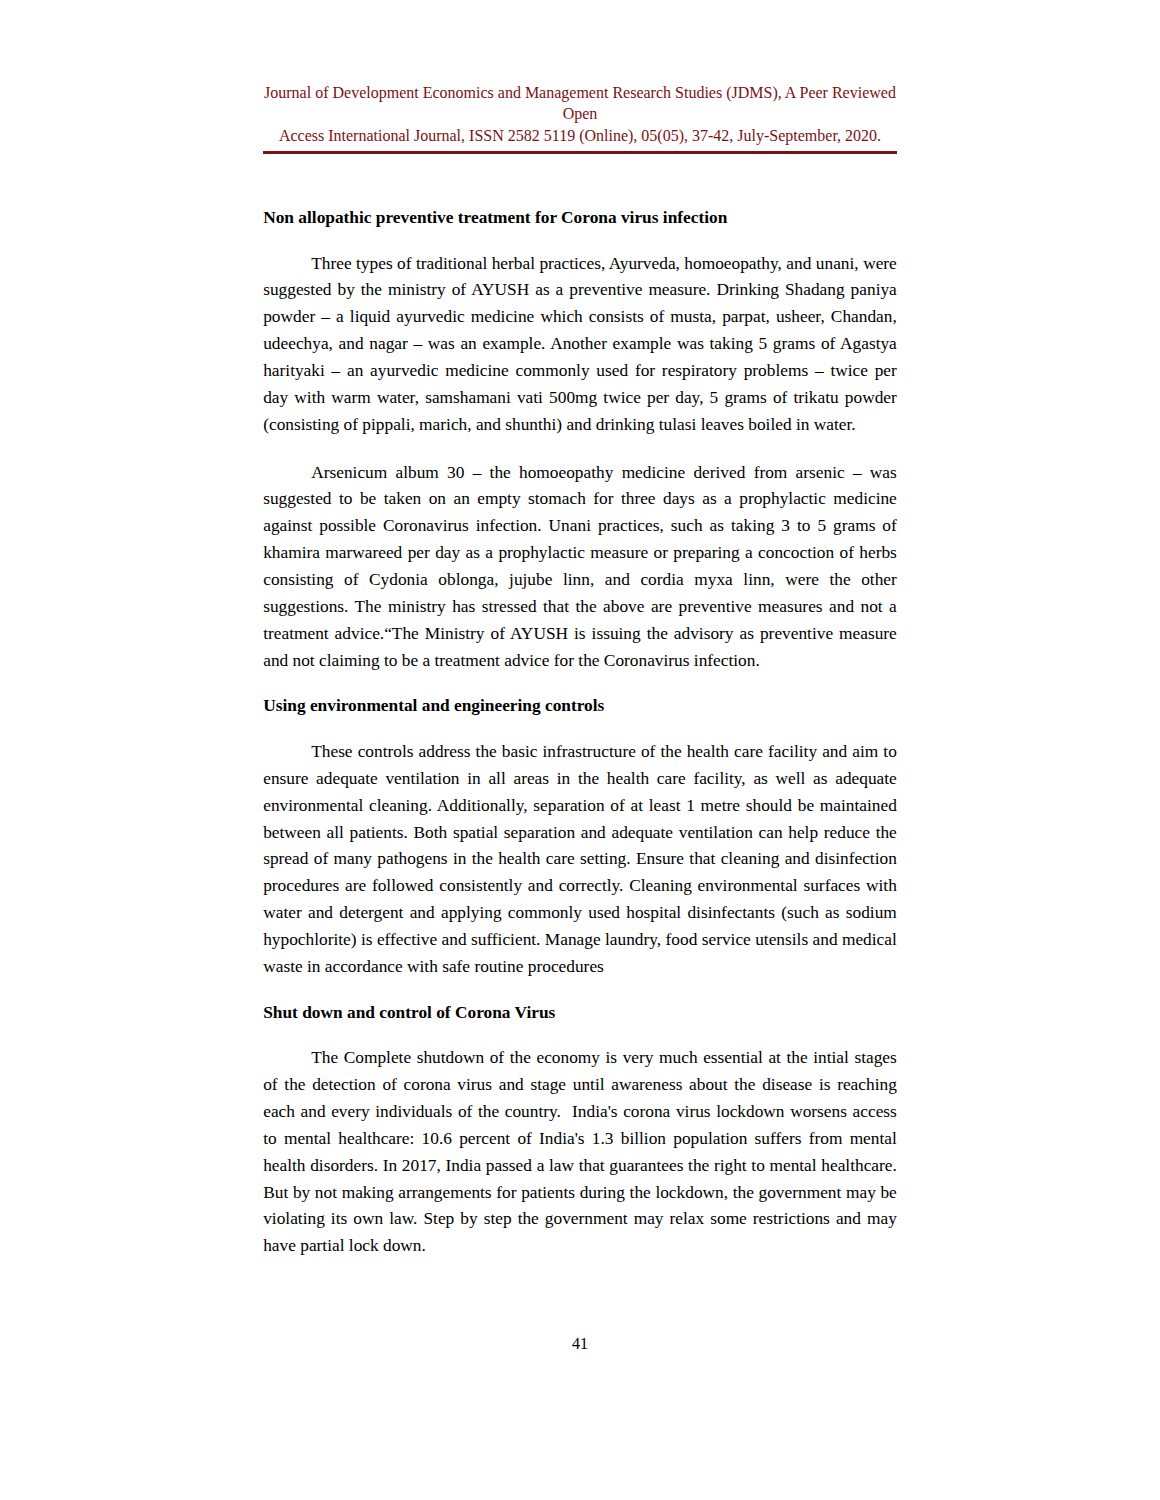Journal of Development Economics and Management Research Studies (JDMS), A Peer Reviewed Open Access International Journal, ISSN 2582 5119 (Online), 05(05), 37-42, July-September, 2020.
Non allopathic preventive treatment for Corona virus infection
Three types of traditional herbal practices, Ayurveda, homoeopathy, and unani, were suggested by the ministry of AYUSH as a preventive measure. Drinking Shadang paniya powder – a liquid ayurvedic medicine which consists of musta, parpat, usheer, Chandan, udeechya, and nagar – was an example. Another example was taking 5 grams of Agastya harityaki – an ayurvedic medicine commonly used for respiratory problems – twice per day with warm water, samshamani vati 500mg twice per day, 5 grams of trikatu powder (consisting of pippali, marich, and shunthi) and drinking tulasi leaves boiled in water.
Arsenicum album 30 – the homoeopathy medicine derived from arsenic – was suggested to be taken on an empty stomach for three days as a prophylactic medicine against possible Coronavirus infection. Unani practices, such as taking 3 to 5 grams of khamira marwareed per day as a prophylactic measure or preparing a concoction of herbs consisting of Cydonia oblonga, jujube linn, and cordia myxa linn, were the other suggestions. The ministry has stressed that the above are preventive measures and not a treatment advice.“The Ministry of AYUSH is issuing the advisory as preventive measure and not claiming to be a treatment advice for the Coronavirus infection.
Using environmental and engineering controls
These controls address the basic infrastructure of the health care facility and aim to ensure adequate ventilation in all areas in the health care facility, as well as adequate environmental cleaning. Additionally, separation of at least 1 metre should be maintained between all patients. Both spatial separation and adequate ventilation can help reduce the spread of many pathogens in the health care setting. Ensure that cleaning and disinfection procedures are followed consistently and correctly. Cleaning environmental surfaces with water and detergent and applying commonly used hospital disinfectants (such as sodium hypochlorite) is effective and sufficient. Manage laundry, food service utensils and medical waste in accordance with safe routine procedures
Shut down and control of Corona Virus
The Complete shutdown of the economy is very much essential at the intial stages of the detection of corona virus and stage until awareness about the disease is reaching each and every individuals of the country. India's corona virus lockdown worsens access to mental healthcare: 10.6 percent of India's 1.3 billion population suffers from mental health disorders. In 2017, India passed a law that guarantees the right to mental healthcare. But by not making arrangements for patients during the lockdown, the government may be violating its own law. Step by step the government may relax some restrictions and may have partial lock down.
41